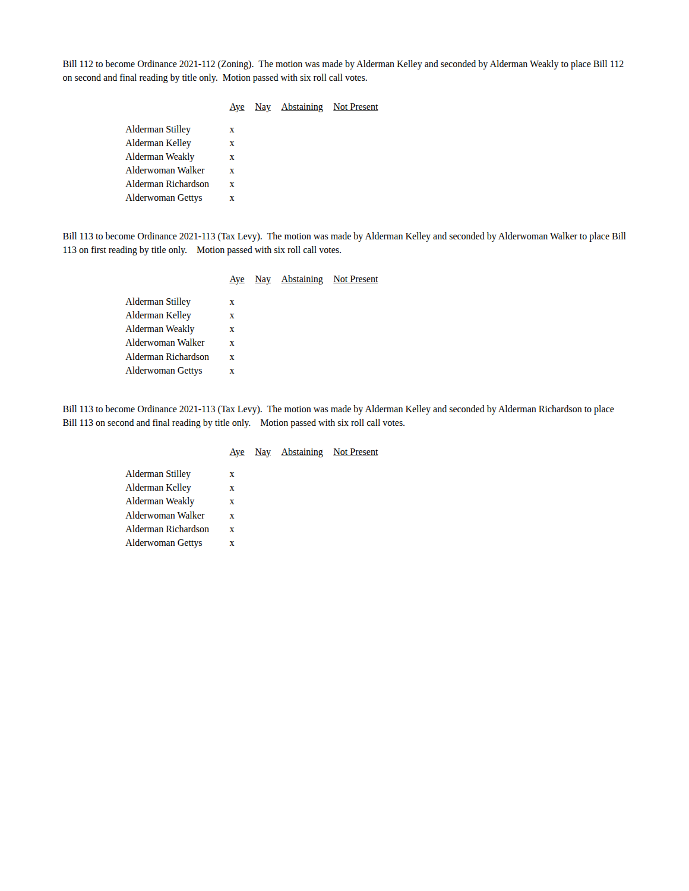Bill 112 to become Ordinance 2021-112 (Zoning). The motion was made by Alderman Kelley and seconded by Alderman Weakly to place Bill 112 on second and final reading by title only. Motion passed with six roll call votes.
| | Aye | Nay | Abstaining | Not Present |
| --- | --- | --- | --- | --- |
| Alderman Stilley | x | | | |
| Alderman Kelley | x | | | |
| Alderman Weakly | x | | | |
| Alderwoman Walker | x | | | |
| Alderman Richardson | x | | | |
| Alderwoman Gettys | x | | | |
Bill 113 to become Ordinance 2021-113 (Tax Levy). The motion was made by Alderman Kelley and seconded by Alderwoman Walker to place Bill 113 on first reading by title only. Motion passed with six roll call votes.
| | Aye | Nay | Abstaining | Not Present |
| --- | --- | --- | --- | --- |
| Alderman Stilley | x | | | |
| Alderman Kelley | x | | | |
| Alderman Weakly | x | | | |
| Alderwoman Walker | x | | | |
| Alderman Richardson | x | | | |
| Alderwoman Gettys | x | | | |
Bill 113 to become Ordinance 2021-113 (Tax Levy). The motion was made by Alderman Kelley and seconded by Alderman Richardson to place Bill 113 on second and final reading by title only. Motion passed with six roll call votes.
| | Aye | Nay | Abstaining | Not Present |
| --- | --- | --- | --- | --- |
| Alderman Stilley | x | | | |
| Alderman Kelley | x | | | |
| Alderman Weakly | x | | | |
| Alderwoman Walker | x | | | |
| Alderman Richardson | x | | | |
| Alderwoman Gettys | x | | | |